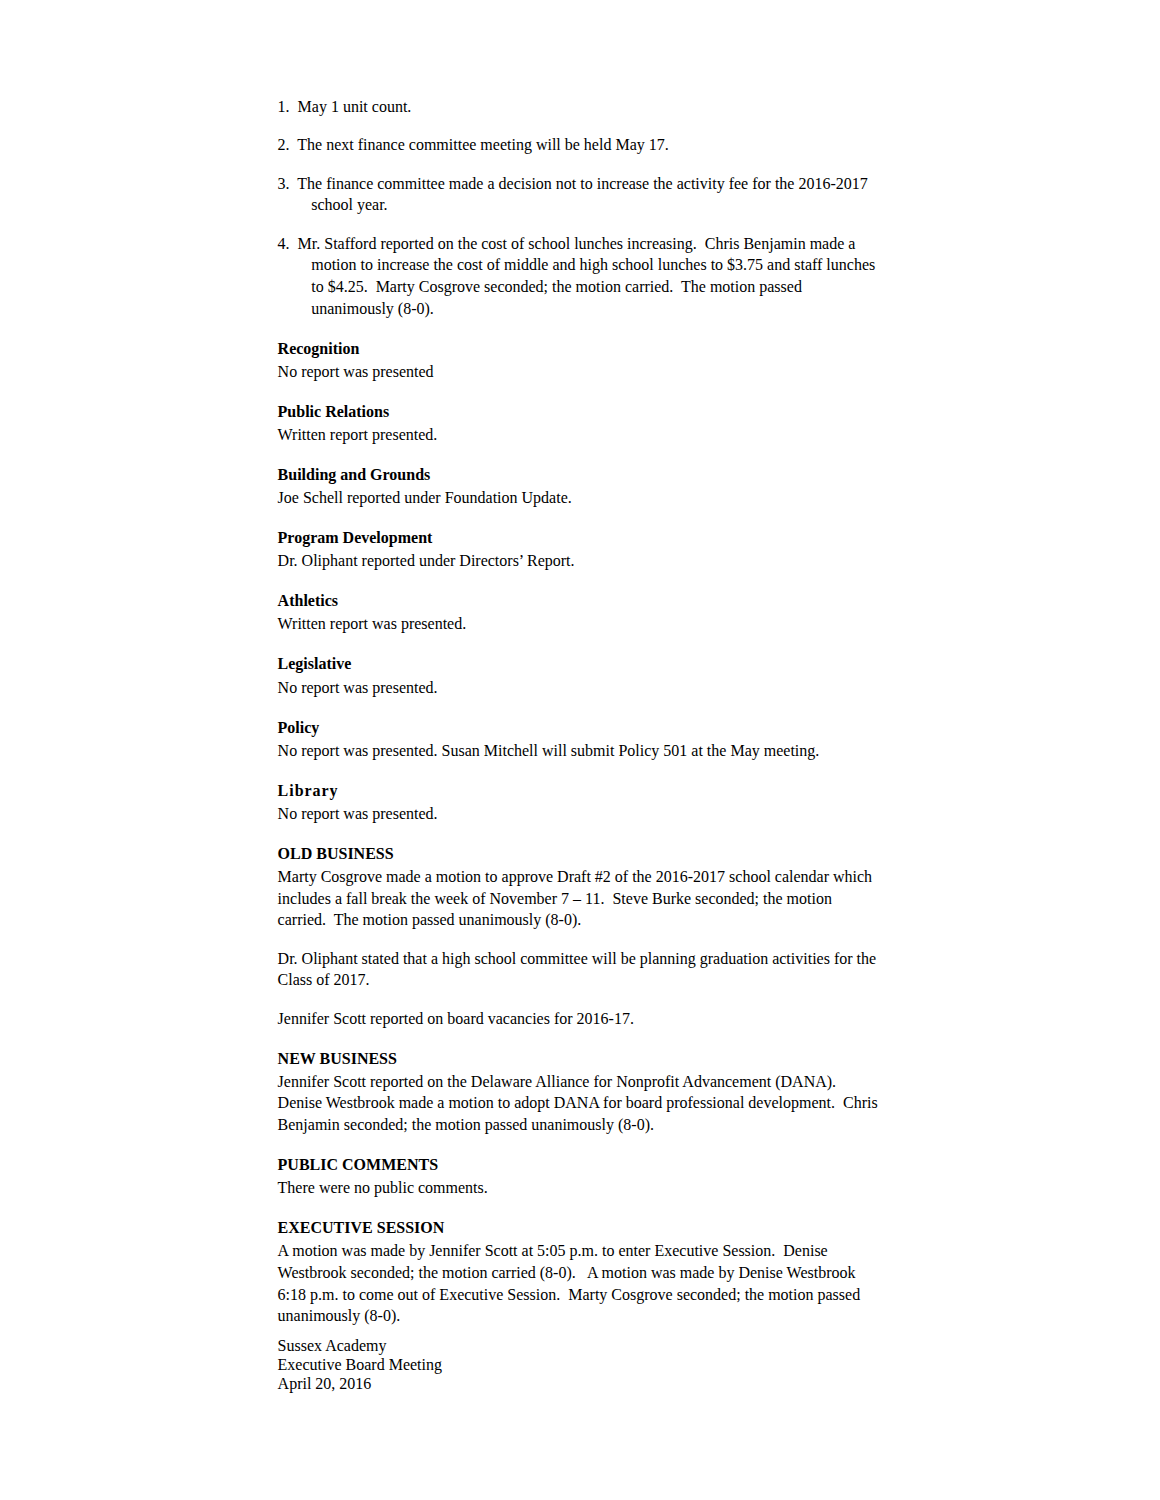1. May 1 unit count.
2. The next finance committee meeting will be held May 17.
3. The finance committee made a decision not to increase the activity fee for the 2016-2017 school year.
4. Mr. Stafford reported on the cost of school lunches increasing. Chris Benjamin made a motion to increase the cost of middle and high school lunches to $3.75 and staff lunches to $4.25. Marty Cosgrove seconded; the motion carried. The motion passed unanimously (8-0).
Recognition
No report was presented
Public Relations
Written report presented.
Building and Grounds
Joe Schell reported under Foundation Update.
Program Development
Dr. Oliphant reported under Directors’ Report.
Athletics
Written report was presented.
Legislative
No report was presented.
Policy
No report was presented. Susan Mitchell will submit Policy 501 at the May meeting.
Library
No report was presented.
OLD BUSINESS
Marty Cosgrove made a motion to approve Draft #2 of the 2016-2017 school calendar which includes a fall break the week of November 7 – 11. Steve Burke seconded; the motion carried. The motion passed unanimously (8-0).
Dr. Oliphant stated that a high school committee will be planning graduation activities for the Class of 2017.
Jennifer Scott reported on board vacancies for 2016-17.
NEW BUSINESS
Jennifer Scott reported on the Delaware Alliance for Nonprofit Advancement (DANA). Denise Westbrook made a motion to adopt DANA for board professional development. Chris Benjamin seconded; the motion passed unanimously (8-0).
PUBLIC COMMENTS
There were no public comments.
EXECUTIVE SESSION
A motion was made by Jennifer Scott at 5:05 p.m. to enter Executive Session. Denise Westbrook seconded; the motion carried (8-0). A motion was made by Denise Westbrook 6:18 p.m. to come out of Executive Session. Marty Cosgrove seconded; the motion passed unanimously (8-0).
Sussex Academy
Executive Board Meeting
April 20, 2016